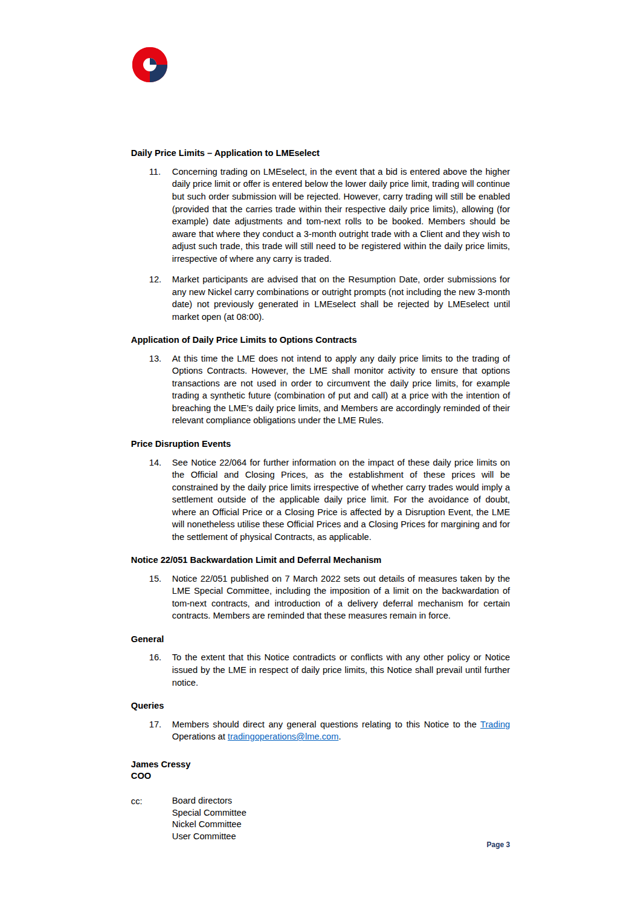Daily Price Limits – Application to LMEselect
11. Concerning trading on LMEselect, in the event that a bid is entered above the higher daily price limit or offer is entered below the lower daily price limit, trading will continue but such order submission will be rejected. However, carry trading will still be enabled (provided that the carries trade within their respective daily price limits), allowing (for example) date adjustments and tom-next rolls to be booked. Members should be aware that where they conduct a 3-month outright trade with a Client and they wish to adjust such trade, this trade will still need to be registered within the daily price limits, irrespective of where any carry is traded.
12. Market participants are advised that on the Resumption Date, order submissions for any new Nickel carry combinations or outright prompts (not including the new 3-month date) not previously generated in LMEselect shall be rejected by LMEselect until market open (at 08:00).
Application of Daily Price Limits to Options Contracts
13. At this time the LME does not intend to apply any daily price limits to the trading of Options Contracts. However, the LME shall monitor activity to ensure that options transactions are not used in order to circumvent the daily price limits, for example trading a synthetic future (combination of put and call) at a price with the intention of breaching the LME’s daily price limits, and Members are accordingly reminded of their relevant compliance obligations under the LME Rules.
Price Disruption Events
14. See Notice 22/064 for further information on the impact of these daily price limits on the Official and Closing Prices, as the establishment of these prices will be constrained by the daily price limits irrespective of whether carry trades would imply a settlement outside of the applicable daily price limit. For the avoidance of doubt, where an Official Price or a Closing Price is affected by a Disruption Event, the LME will nonetheless utilise these Official Prices and a Closing Prices for margining and for the settlement of physical Contracts, as applicable.
Notice 22/051 Backwardation Limit and Deferral Mechanism
15. Notice 22/051 published on 7 March 2022 sets out details of measures taken by the LME Special Committee, including the imposition of a limit on the backwardation of tom-next contracts, and introduction of a delivery deferral mechanism for certain contracts. Members are reminded that these measures remain in force.
General
16. To the extent that this Notice contradicts or conflicts with any other policy or Notice issued by the LME in respect of daily price limits, this Notice shall prevail until further notice.
Queries
17. Members should direct any general questions relating to this Notice to the Trading Operations at tradingoperations@lme.com.
James Cressy
COO
cc:
Board directors
Special Committee
Nickel Committee
User Committee
Page 3